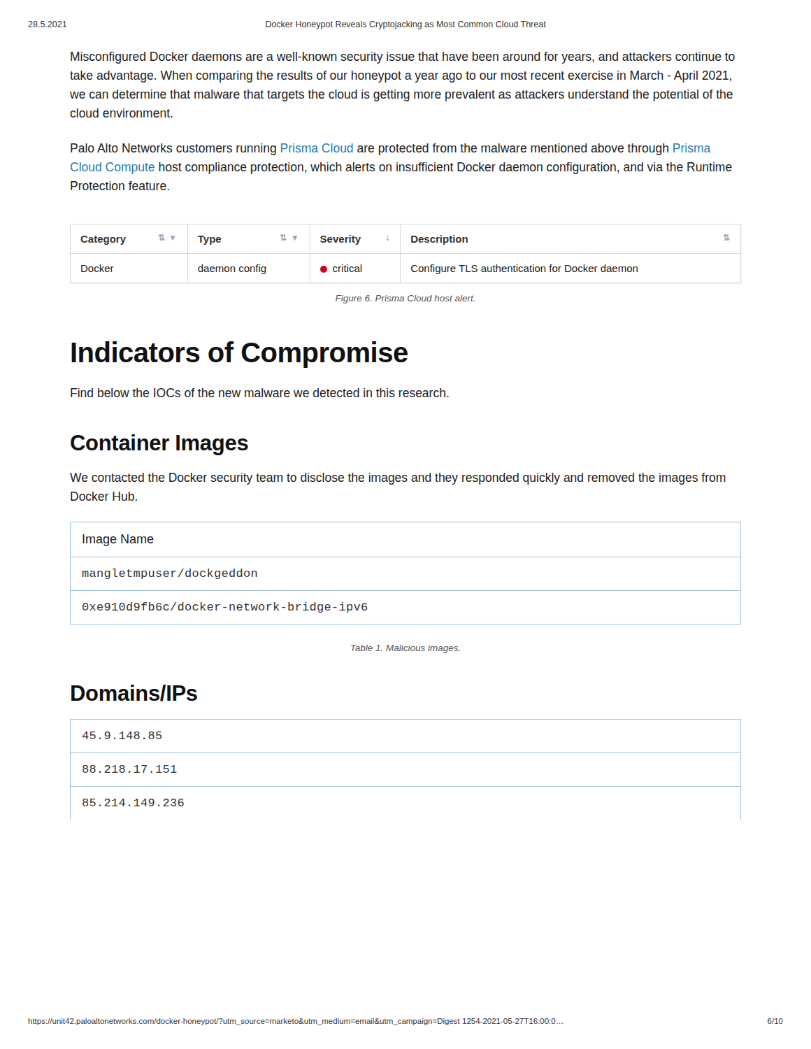28.5.2021
Docker Honeypot Reveals Cryptojacking as Most Common Cloud Threat
Misconfigured Docker daemons are a well-known security issue that have been around for years, and attackers continue to take advantage. When comparing the results of our honeypot a year ago to our most recent exercise in March - April 2021, we can determine that malware that targets the cloud is getting more prevalent as attackers understand the potential of the cloud environment.
Palo Alto Networks customers running Prisma Cloud are protected from the malware mentioned above through Prisma Cloud Compute host compliance protection, which alerts on insufficient Docker daemon configuration, and via the Runtime Protection feature.
| Category ⇅ ▼ | Type ⇅ ▼ | Severity ↓ | Description ⇅ |
| --- | --- | --- | --- |
| Docker | daemon config | critical | Configure TLS authentication for Docker daemon |
Figure 6. Prisma Cloud host alert.
Indicators of Compromise
Find below the IOCs of the new malware we detected in this research.
Container Images
We contacted the Docker security team to disclose the images and they responded quickly and removed the images from Docker Hub.
| Image Name |
| --- |
| mangletmpuser/dockgeddon |
| 0xe910d9fb6c/docker-network-bridge-ipv6 |
Table 1. Malicious images.
Domains/IPs
| 45.9.148.85 |
| 88.218.17.151 |
| 85.214.149.236 |
https://unit42.paloaltonetworks.com/docker-honeypot/?utm_source=marketo&utm_medium=email&utm_campaign=Digest 1254-2021-05-27T16:00:0…
6/10